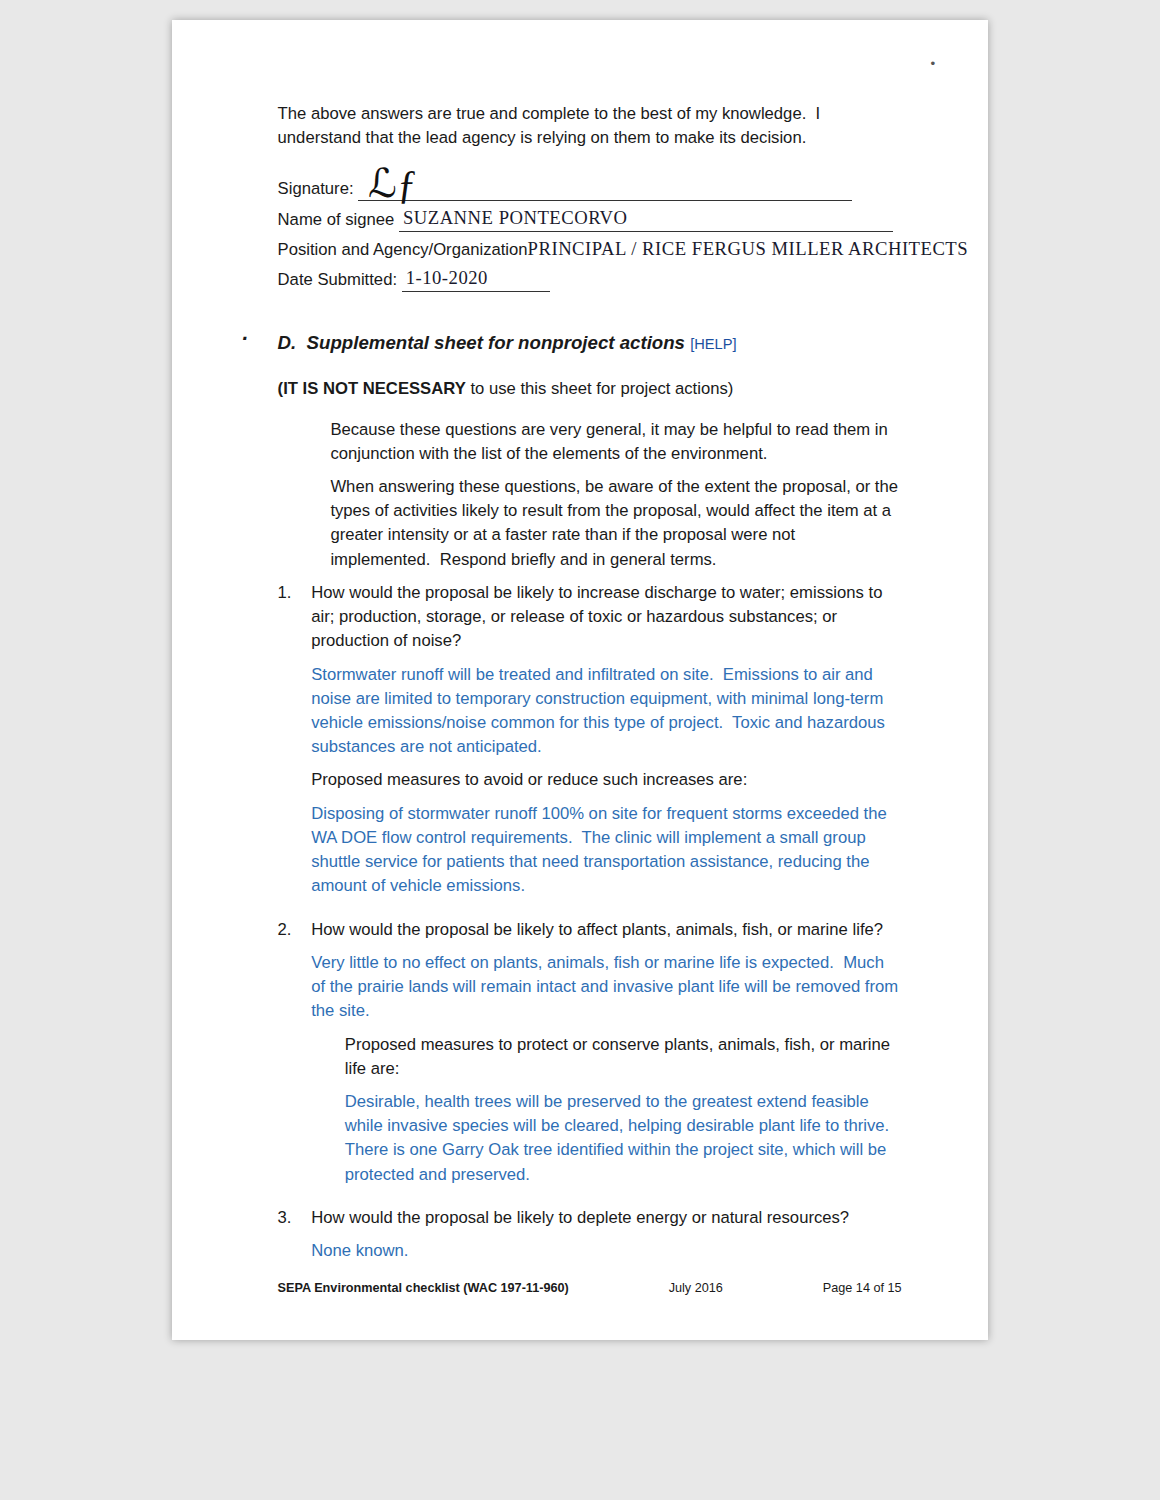•
The above answers are true and complete to the best of my knowledge. I understand that the lead agency is relying on them to make its decision.
Signature: ℒƒ
Name of signee Suzanne Pontecorvo
Position and Agency/Organization Principal / Rice Fergus Miller Architects
Date Submitted: 1-10-2020
·D. Supplemental sheet for nonproject actions [HELP]
(IT IS NOT NECESSARY to use this sheet for project actions)
Because these questions are very general, it may be helpful to read them in conjunction with the list of the elements of the environment.
When answering these questions, be aware of the extent the proposal, or the types of activities likely to result from the proposal, would affect the item at a greater intensity or at a faster rate than if the proposal were not implemented. Respond briefly and in general terms.
How would the proposal be likely to increase discharge to water; emissions to air; pro­duction, storage, or release of toxic or hazardous substances; or production of noise?
Stormwater runoff will be treated and infiltrated on site. Emissions to air and noise are limited to temporary construction equipment, with minimal long-term vehicle emissions/noise common for this type of project. Toxic and hazardous substances are not anticipated.
Proposed measures to avoid or reduce such increases are:
Disposing of stormwater runoff 100% on site for frequent storms exceeded the WA DOE flow control requirements. The clinic will implement a small group shuttle service for patients that need transportation assistance, reducing the amount of vehicle emissions.
How would the proposal be likely to affect plants, animals, fish, or marine life?
Very little to no effect on plants, animals, fish or marine life is expected. Much of the prairie lands will remain intact and invasive plant life will be removed from the site.
Proposed measures to protect or conserve plants, animals, fish, or marine life are:
Desirable, health trees will be preserved to the greatest extend feasible while invasive species will be cleared, helping desirable plant life to thrive. There is one Garry Oak tree identified within the project site, which will be protected and preserved.
How would the proposal be likely to deplete energy or natural resources?
None known.
SEPA Environmental checklist (WAC 197-11-960) July 2016 Page 14 of 15